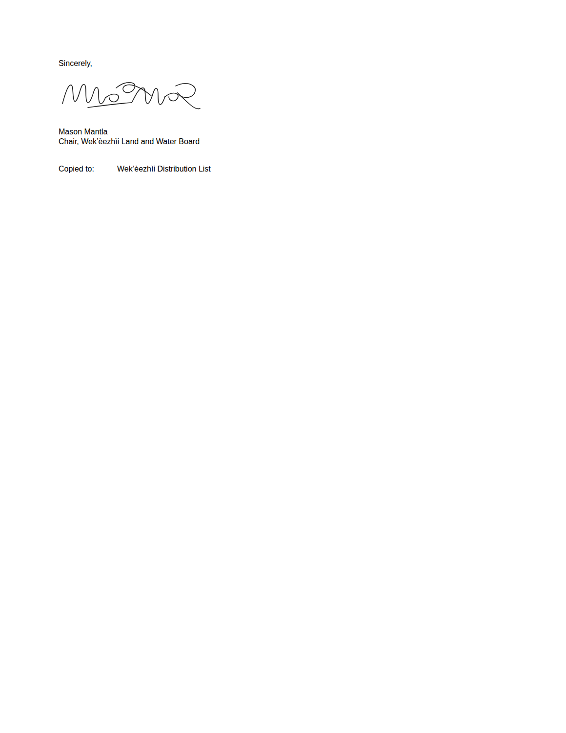Sincerely,
Mason Mantla
Chair, Wek’èezhìi Land and Water Board
Copied to: Wek’èezhìi Distribution List